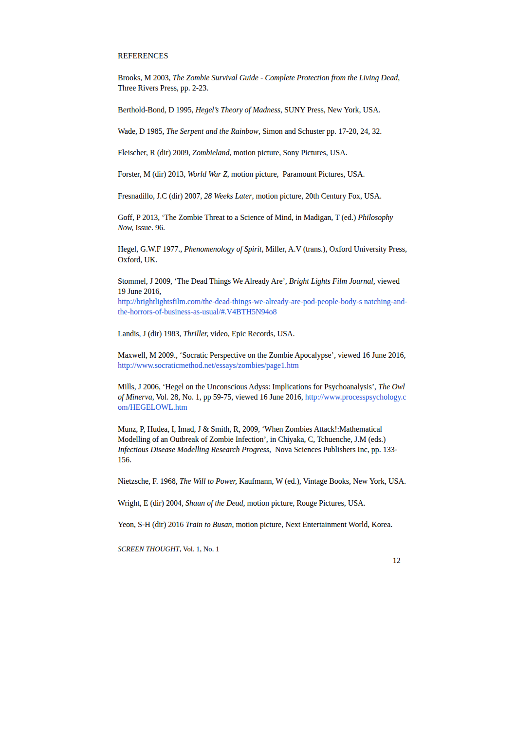REFERENCES
Brooks, M 2003, The Zombie Survival Guide - Complete Protection from the Living Dead, Three Rivers Press, pp. 2-23.
Berthold-Bond, D 1995, Hegel’s Theory of Madness, SUNY Press, New York, USA.
Wade, D 1985, The Serpent and the Rainbow, Simon and Schuster pp. 17-20, 24, 32.
Fleischer, R (dir) 2009, Zombieland, motion picture, Sony Pictures, USA.
Forster, M (dir) 2013, World War Z, motion picture, Paramount Pictures, USA.
Fresnadillo, J.C (dir) 2007, 28 Weeks Later, motion picture, 20th Century Fox, USA.
Goff, P 2013, ‘The Zombie Threat to a Science of Mind, in Madigan, T (ed.) Philosophy Now, Issue. 96.
Hegel, G.W.F 1977., Phenomenology of Spirit, Miller, A.V (trans.), Oxford University Press, Oxford, UK.
Stommel, J 2009, ‘The Dead Things We Already Are’, Bright Lights Film Journal, viewed 19 June 2016,
http://brightlightsfilm.com/the-dead-things-we-already-are-pod-people-body-s natching-and-the-horrors-of-business-as-usual/#.V4BTH5N94o8
Landis, J (dir) 1983, Thriller, video, Epic Records, USA.
Maxwell, M 2009., ‘Socratic Perspective on the Zombie Apocalypse’, viewed 16 June 2016, http://www.socraticmethod.net/essays/zombies/page1.htm
Mills, J 2006, ‘Hegel on the Unconscious Adyss: Implications for Psychoanalysis’, The Owl of Minerva, Vol. 28, No. 1, pp 59-75, viewed 16 June 2016, http://www.processpsychology.com/HEGELOWL.htm
Munz, P, Hudea, I, Imad, J & Smith, R, 2009, ‘When Zombies Attack!:Mathematical Modelling of an Outbreak of Zombie Infection’, in Chiyaka, C, Tchuenche, J.M (eds.) Infectious Disease Modelling Research Progress, Nova Sciences Publishers Inc, pp. 133-156.
Nietzsche, F. 1968, The Will to Power, Kaufmann, W (ed.), Vintage Books, New York, USA.
Wright, E (dir) 2004, Shaun of the Dead, motion picture, Rouge Pictures, USA.
Yeon, S-H (dir) 2016 Train to Busan, motion picture, Next Entertainment World, Korea.
SCREEN THOUGHT, Vol. 1, No. 1
12